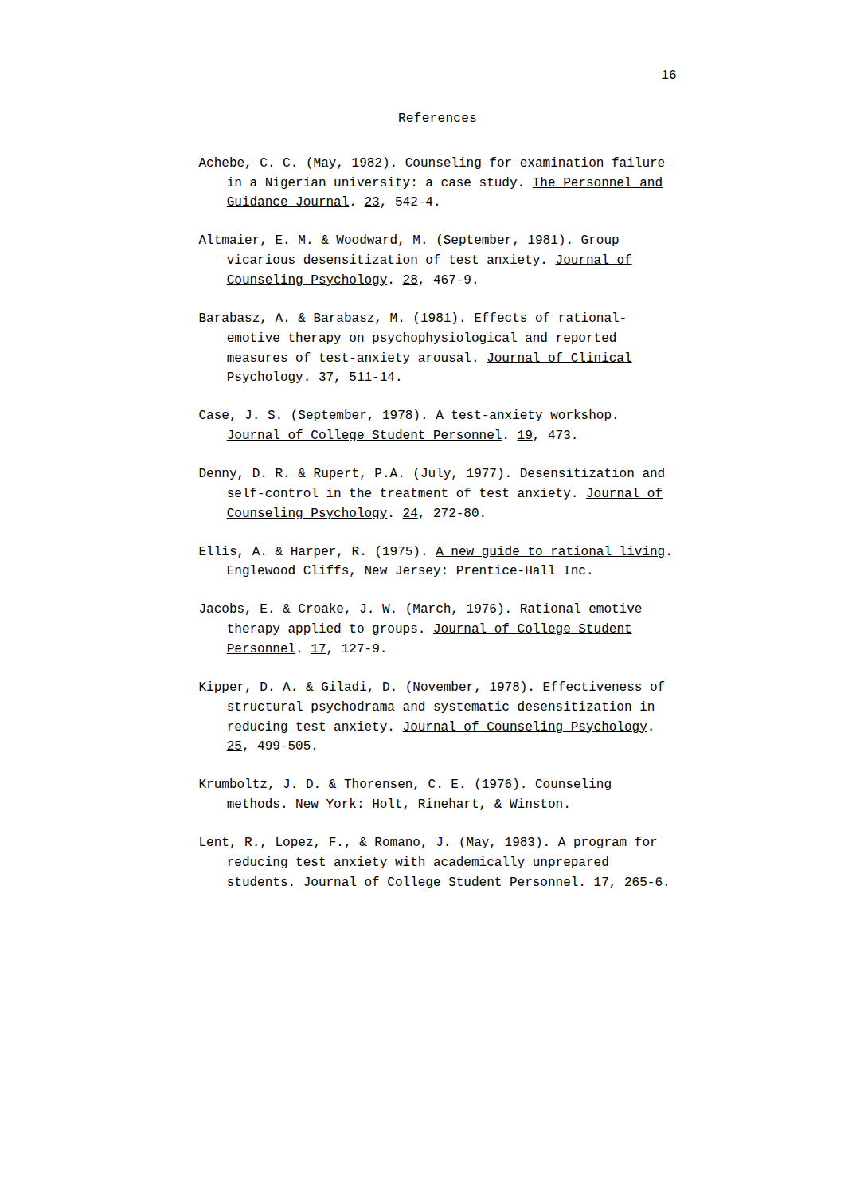16
References
Achebe, C. C. (May, 1982). Counseling for examination failure in a Nigerian university: a case study. The Personnel and Guidance Journal. 23, 542-4.
Altmaier, E. M. & Woodward, M. (September, 1981). Group vicarious desensitization of test anxiety. Journal of Counseling Psychology. 28, 467-9.
Barabasz, A. & Barabasz, M. (1981). Effects of rational-emotive therapy on psychophysiological and reported measures of test-anxiety arousal. Journal of Clinical Psychology. 37, 511-14.
Case, J. S. (September, 1978). A test-anxiety workshop. Journal of College Student Personnel. 19, 473.
Denny, D. R. & Rupert, P.A. (July, 1977). Desensitization and self-control in the treatment of test anxiety. Journal of Counseling Psychology. 24, 272-80.
Ellis, A. & Harper, R. (1975). A new guide to rational living. Englewood Cliffs, New Jersey: Prentice-Hall Inc.
Jacobs, E. & Croake, J. W. (March, 1976). Rational emotive therapy applied to groups. Journal of College Student Personnel. 17, 127-9.
Kipper, D. A. & Giladi, D. (November, 1978). Effectiveness of structural psychodrama and systematic desensitization in reducing test anxiety. Journal of Counseling Psychology. 25, 499-505.
Krumboltz, J. D. & Thorensen, C. E. (1976). Counseling methods. New York: Holt, Rinehart, & Winston.
Lent, R., Lopez, F., & Romano, J. (May, 1983). A program for reducing test anxiety with academically unprepared students. Journal of College Student Personnel. 17, 265-6.